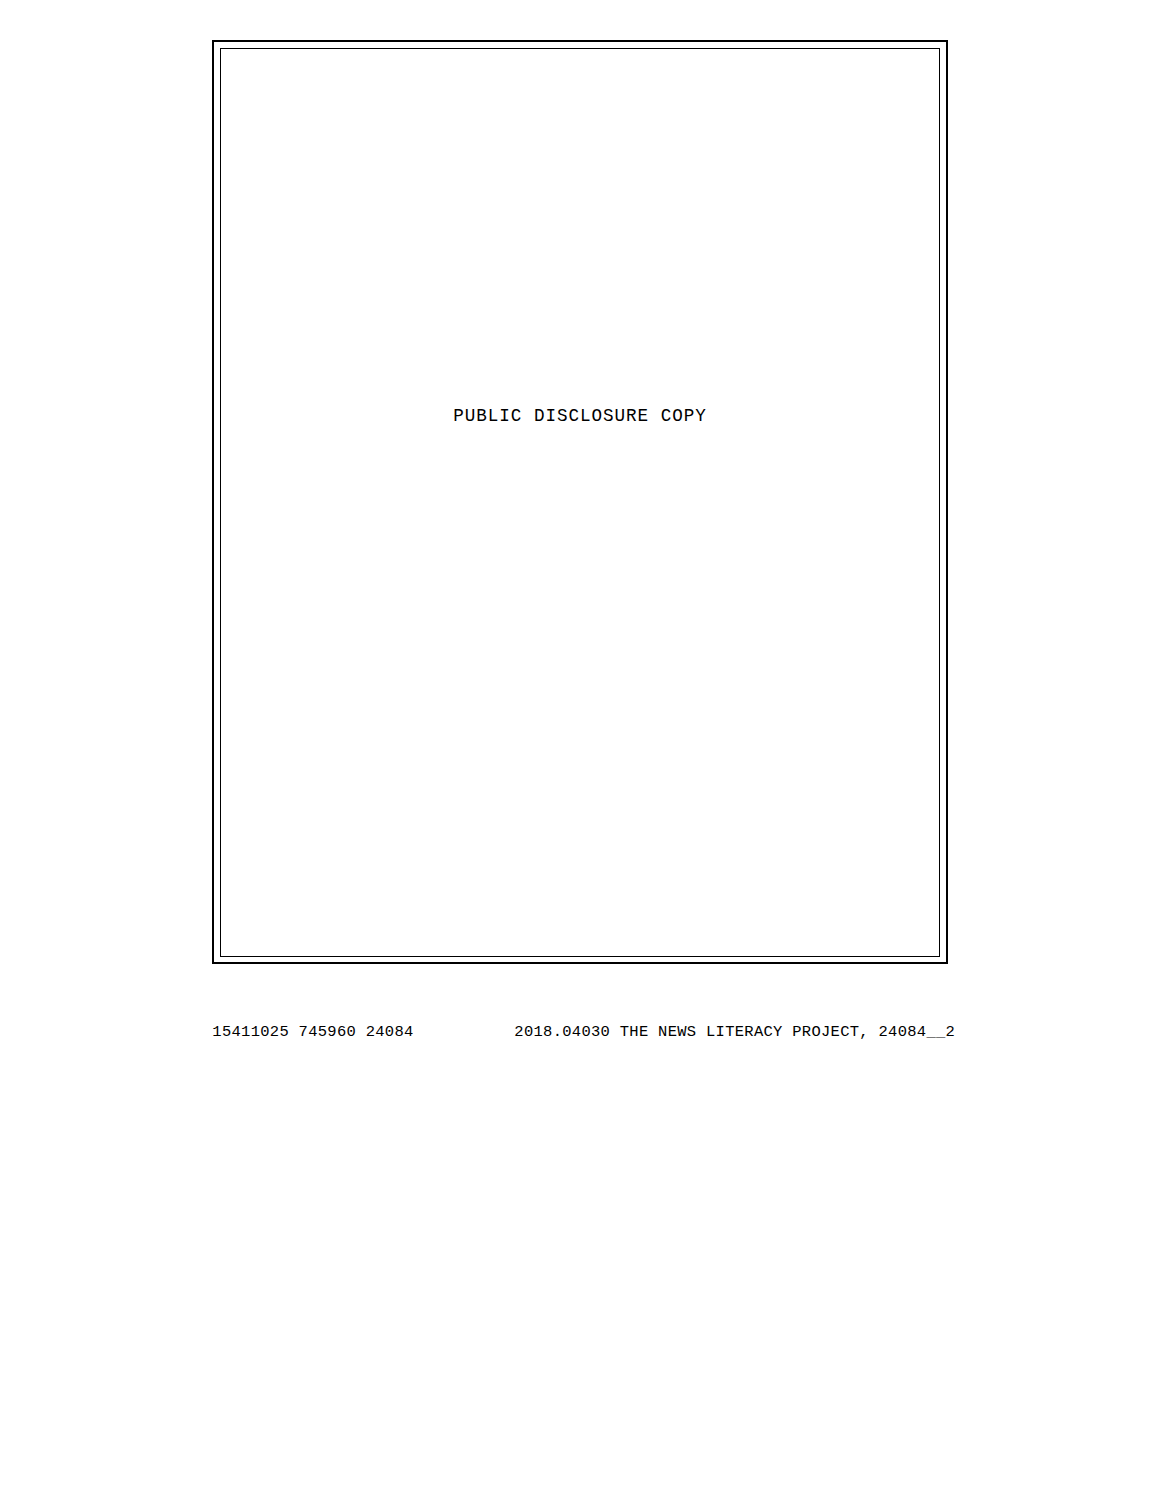PUBLIC DISCLOSURE COPY
15411025 745960 24084 2018.04030 THE NEWS LITERACY PROJECT, 24084__2